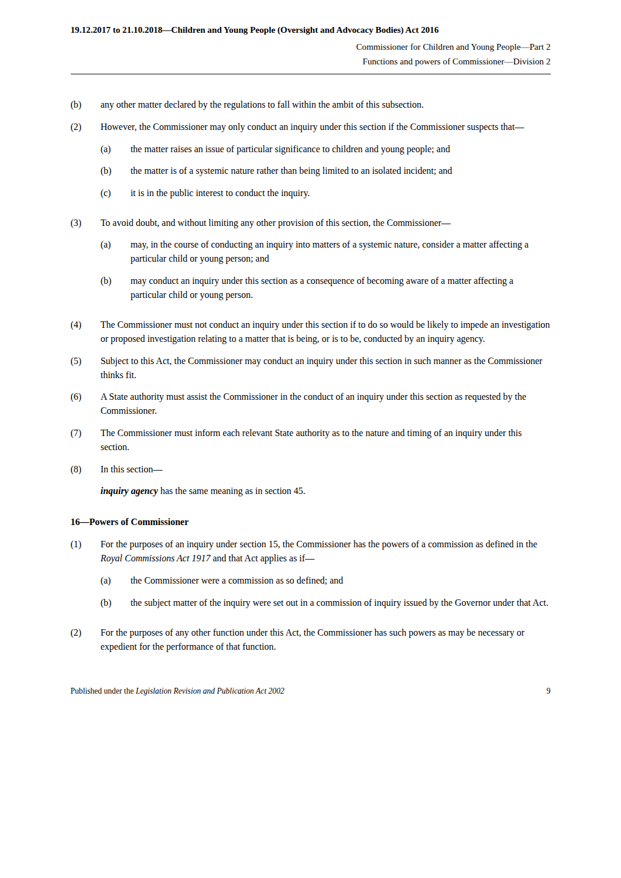19.12.2017 to 21.10.2018—Children and Young People (Oversight and Advocacy Bodies) Act 2016
Commissioner for Children and Young People—Part 2
Functions and powers of Commissioner—Division 2
(b) any other matter declared by the regulations to fall within the ambit of this subsection.
(2) However, the Commissioner may only conduct an inquiry under this section if the Commissioner suspects that—
(a) the matter raises an issue of particular significance to children and young people; and
(b) the matter is of a systemic nature rather than being limited to an isolated incident; and
(c) it is in the public interest to conduct the inquiry.
(3) To avoid doubt, and without limiting any other provision of this section, the Commissioner—
(a) may, in the course of conducting an inquiry into matters of a systemic nature, consider a matter affecting a particular child or young person; and
(b) may conduct an inquiry under this section as a consequence of becoming aware of a matter affecting a particular child or young person.
(4) The Commissioner must not conduct an inquiry under this section if to do so would be likely to impede an investigation or proposed investigation relating to a matter that is being, or is to be, conducted by an inquiry agency.
(5) Subject to this Act, the Commissioner may conduct an inquiry under this section in such manner as the Commissioner thinks fit.
(6) A State authority must assist the Commissioner in the conduct of an inquiry under this section as requested by the Commissioner.
(7) The Commissioner must inform each relevant State authority as to the nature and timing of an inquiry under this section.
(8) In this section—
inquiry agency has the same meaning as in section 45.
16—Powers of Commissioner
(1) For the purposes of an inquiry under section 15, the Commissioner has the powers of a commission as defined in the Royal Commissions Act 1917 and that Act applies as if—
(a) the Commissioner were a commission as so defined; and
(b) the subject matter of the inquiry were set out in a commission of inquiry issued by the Governor under that Act.
(2) For the purposes of any other function under this Act, the Commissioner has such powers as may be necessary or expedient for the performance of that function.
Published under the Legislation Revision and Publication Act 2002 9